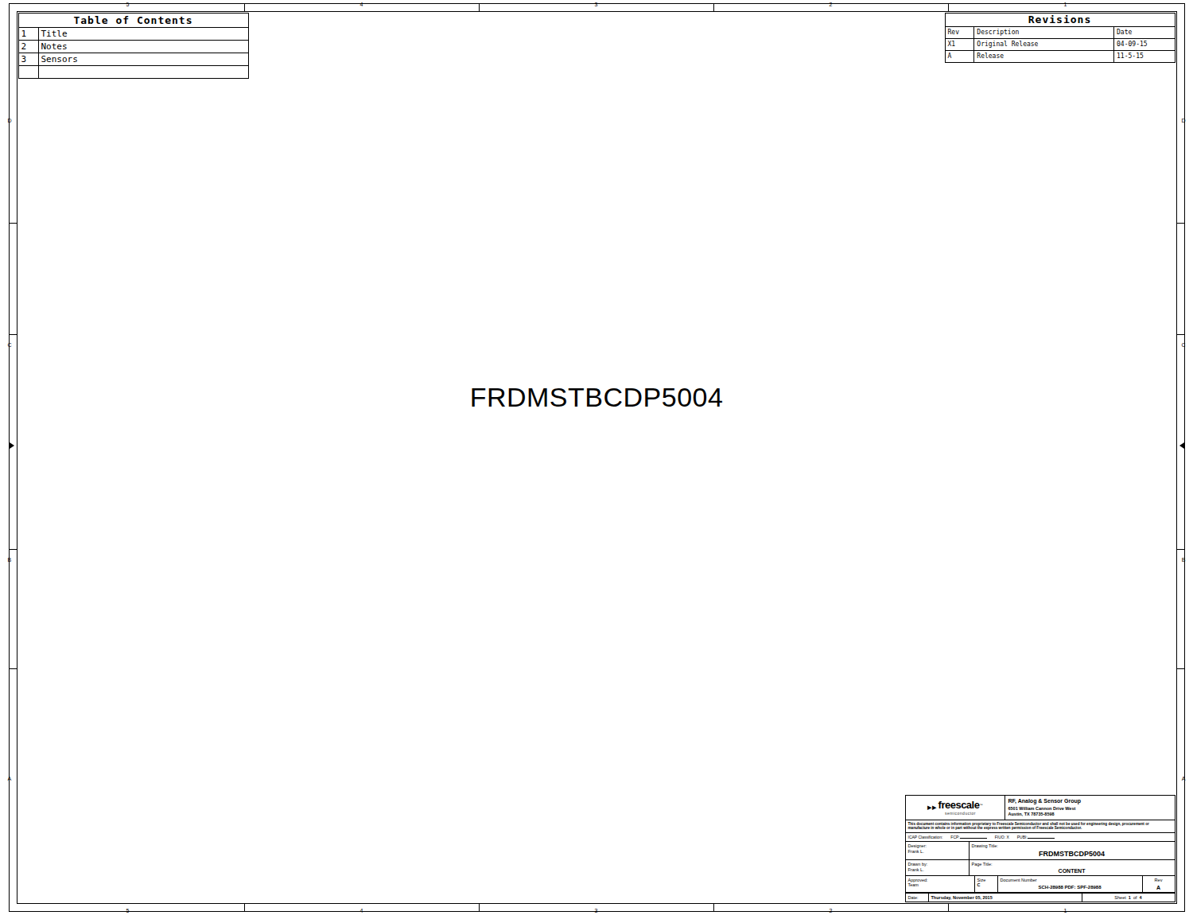5
4
3
2
1
5
4
3
2
1
D
D
C
C
B
B
A
A
| Table of Contents |
| 1 | Title |
| 2 | Notes |
| 3 | Sensors |
| Revisions |
| Rev | Description | Date |
| X1 | Original Release | 04-09-15 |
| A | Release | 11-5-15 |
FRDMSTBCDP5004
▸▸ freescale™
semiconductor
RF, Analog & Sensor Group
6501 William Cannon Drive West
Austin, TX 78735-8598
This document contains information proprietary to Freescale Semiconductor and shall not be used for engineering design, procurement or manufacture in whole or in part without the express written permission of Freescale Semiconductor.
ICAP Classification: FCP: FIUO: X PUBI:
Designer:
Frank L.
Drawing Title:
FRDMSTBCDP5004
Drawn by:
Frank L.
Page Title:
CONTENT
Approved:
Team
Size
C
Document Number
SCH-28988 PDF: SPF-28988
Rev
A
Date:
Thursday, November 05, 2015
Sheet 1 of 4